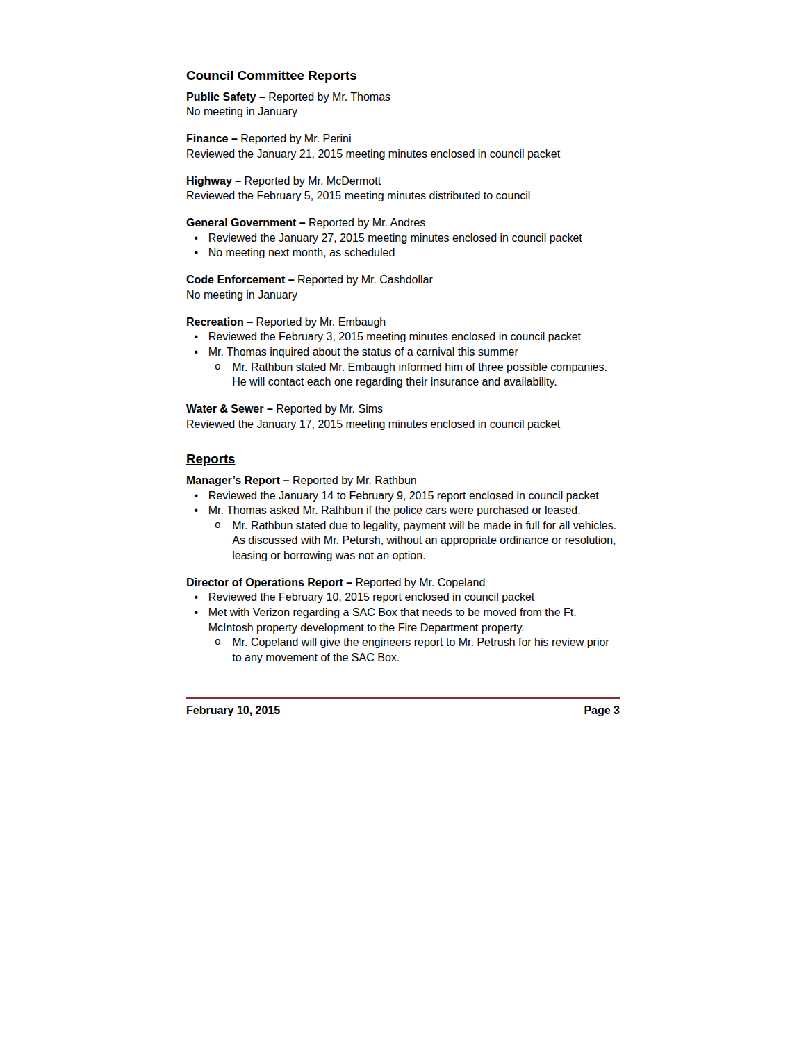Council Committee Reports
Public Safety – Reported by Mr. Thomas
No meeting in January
Finance – Reported by Mr. Perini
Reviewed the January 21, 2015 meeting minutes enclosed in council packet
Highway – Reported by Mr. McDermott
Reviewed the February 5, 2015 meeting minutes distributed to council
General Government – Reported by Mr. Andres
Reviewed the January 27, 2015 meeting minutes enclosed in council packet
No meeting next month, as scheduled
Code Enforcement – Reported by Mr. Cashdollar
No meeting in January
Recreation – Reported by Mr. Embaugh
Reviewed the February 3, 2015 meeting minutes enclosed in council packet
Mr. Thomas inquired about the status of a carnival this summer
Mr. Rathbun stated Mr. Embaugh informed him of three possible companies. He will contact each one regarding their insurance and availability.
Water & Sewer – Reported by Mr. Sims
Reviewed the January 17, 2015 meeting minutes enclosed in council packet
Reports
Manager’s Report – Reported by Mr. Rathbun
Reviewed the January 14 to February 9, 2015 report enclosed in council packet
Mr. Thomas asked Mr. Rathbun if the police cars were purchased or leased.
Mr. Rathbun stated due to legality, payment will be made in full for all vehicles. As discussed with Mr. Petursh, without an appropriate ordinance or resolution, leasing or borrowing was not an option.
Director of Operations Report – Reported by Mr. Copeland
Reviewed the February 10, 2015 report enclosed in council packet
Met with Verizon regarding a SAC Box that needs to be moved from the Ft. McIntosh property development to the Fire Department property.
Mr. Copeland will give the engineers report to Mr. Petrush for his review prior to any movement of the SAC Box.
February 10, 2015 Page 3